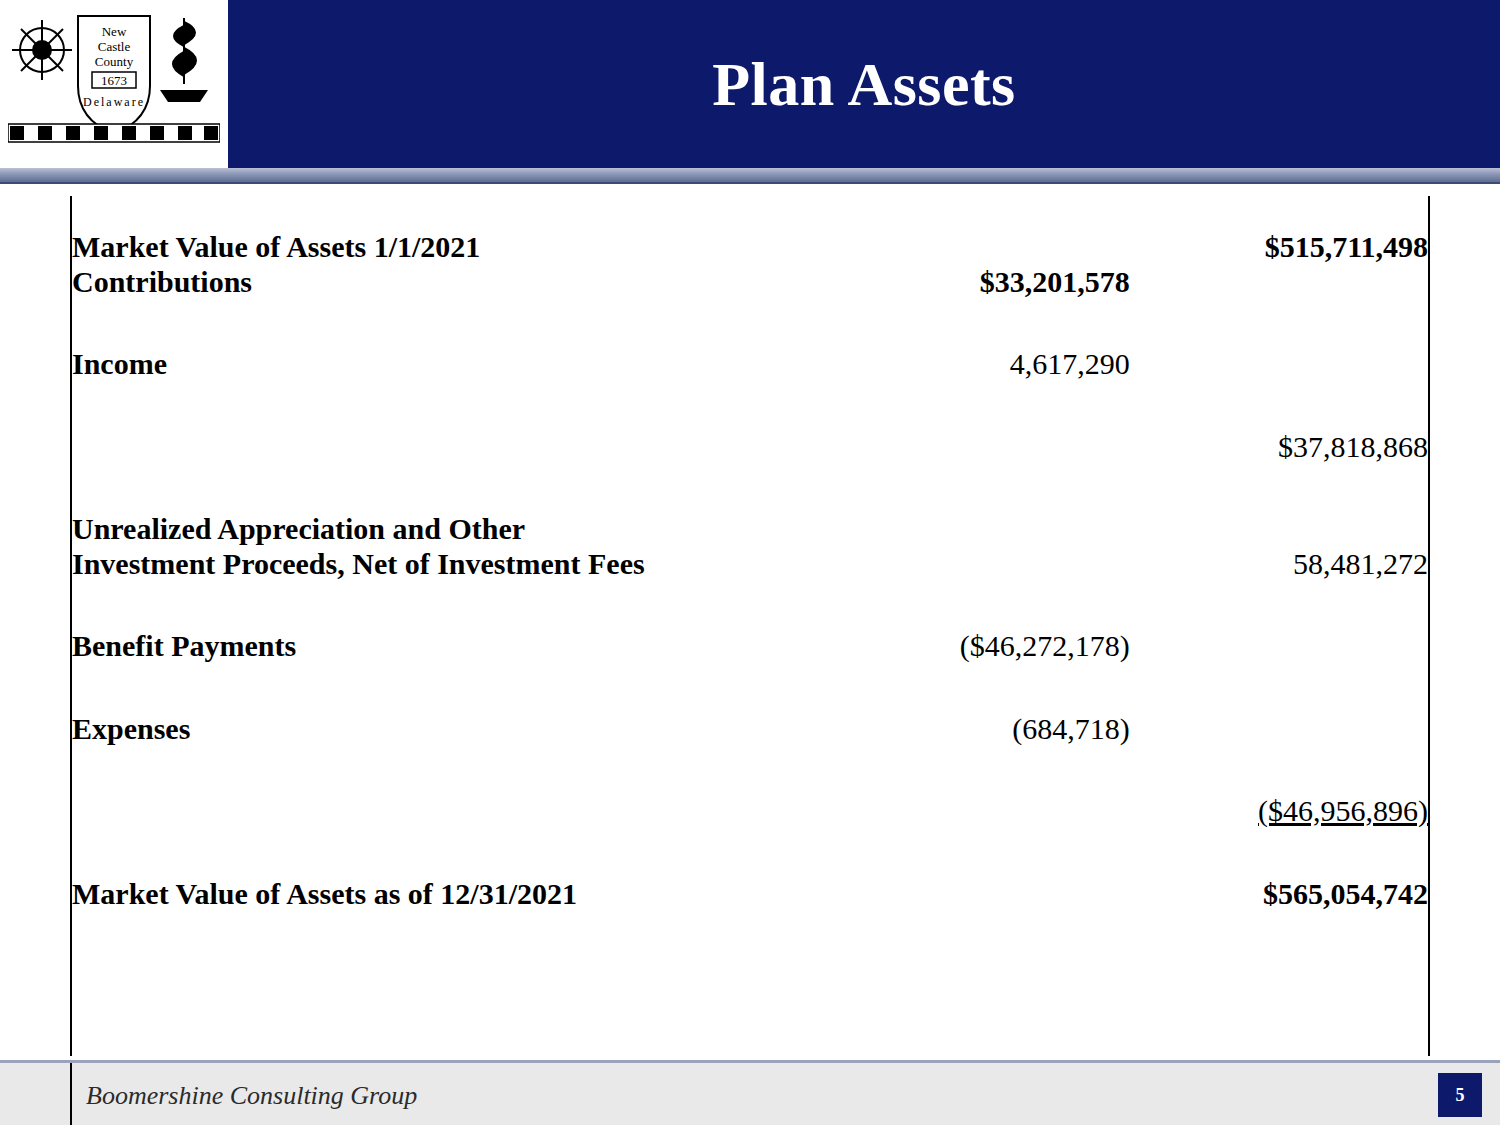Plan Assets
New Castle County 1673 Delaware
| Market Value of Assets 1/1/2021 | | $515,711,498 |
| Contributions | $33,201,578 | |
| Income | 4,617,290 | |
| | | $37,818,868 |
| Unrealized Appreciation and Other | | |
| Investment Proceeds, Net of Investment Fees | | 58,481,272 |
| Benefit Payments | ($46,272,178) | |
| Expenses | (684,718) | |
| | | ($46,956,896) |
| Market Value of Assets as of 12/31/2021 | | $565,054,742 |
Boomershine Consulting Group
5